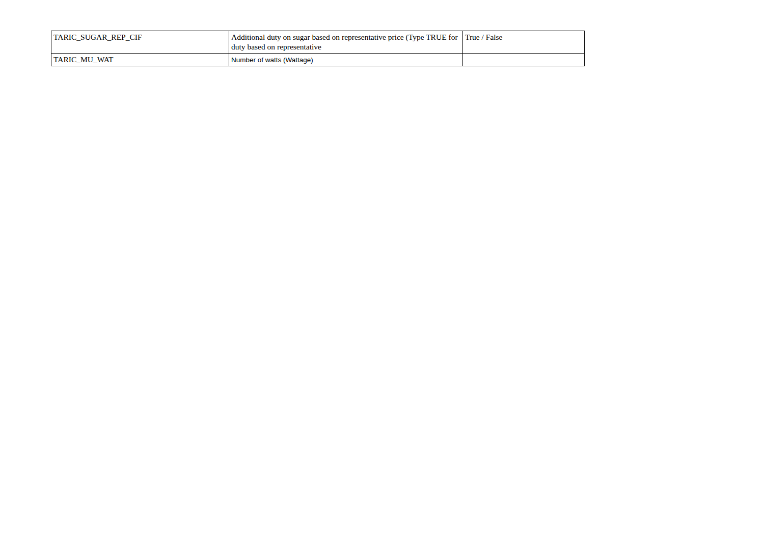| TARIC_SUGAR_REP_CIF | Additional duty on sugar based on representative price (Type TRUE for duty based on representative | True / False |
| TARIC_MU_WAT | Number of watts (Wattage) | |